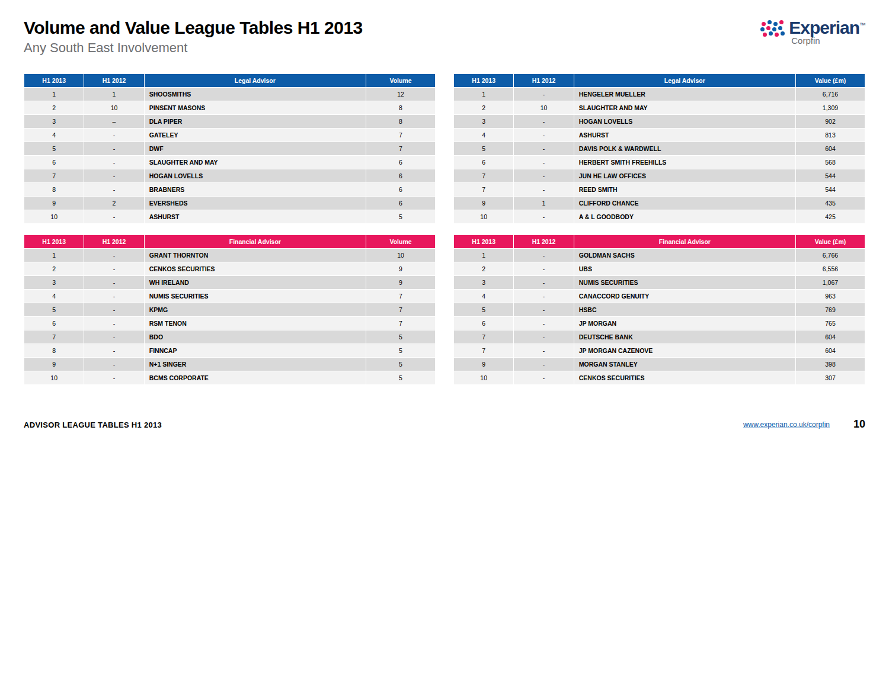Volume and Value League Tables H1 2013
Any South East Involvement
Experian™
Corpfin
| H1 2013 | H1 2012 | Legal Advisor | Volume |
| --- | --- | --- | --- |
| 1 | 1 | SHOOSMITHS | 12 |
| 2 | 10 | PINSENT MASONS | 8 |
| 3 | – | DLA PIPER | 8 |
| 4 | - | GATELEY | 7 |
| 5 | - | DWF | 7 |
| 6 | - | SLAUGHTER AND MAY | 6 |
| 7 | - | HOGAN LOVELLS | 6 |
| 8 | - | BRABNERS | 6 |
| 9 | 2 | EVERSHEDS | 6 |
| 10 | - | ASHURST | 5 |
| H1 2013 | H1 2012 | Legal Advisor | Value (£m) |
| --- | --- | --- | --- |
| 1 | - | HENGELER MUELLER | 6,716 |
| 2 | 10 | SLAUGHTER AND MAY | 1,309 |
| 3 | - | HOGAN LOVELLS | 902 |
| 4 | - | ASHURST | 813 |
| 5 | - | DAVIS POLK & WARDWELL | 604 |
| 6 | - | HERBERT SMITH FREEHILLS | 568 |
| 7 | - | JUN HE LAW OFFICES | 544 |
| 7 | - | REED SMITH | 544 |
| 9 | 1 | CLIFFORD CHANCE | 435 |
| 10 | - | A & L GOODBODY | 425 |
| H1 2013 | H1 2012 | Financial Advisor | Volume |
| --- | --- | --- | --- |
| 1 | - | GRANT THORNTON | 10 |
| 2 | - | CENKOS SECURITIES | 9 |
| 3 | - | WH IRELAND | 9 |
| 4 | - | NUMIS SECURITIES | 7 |
| 5 | - | KPMG | 7 |
| 6 | - | RSM TENON | 7 |
| 7 | - | BDO | 5 |
| 8 | - | FINNCAP | 5 |
| 9 | - | N+1 SINGER | 5 |
| 10 | - | BCMS CORPORATE | 5 |
| H1 2013 | H1 2012 | Financial Advisor | Value (£m) |
| --- | --- | --- | --- |
| 1 | - | GOLDMAN SACHS | 6,766 |
| 2 | - | UBS | 6,556 |
| 3 | - | NUMIS SECURITIES | 1,067 |
| 4 | - | CANACCORD GENUITY | 963 |
| 5 | - | HSBC | 769 |
| 6 | - | JP MORGAN | 765 |
| 7 | - | DEUTSCHE BANK | 604 |
| 7 | - | JP MORGAN CAZENOVE | 604 |
| 9 | - | MORGAN STANLEY | 398 |
| 10 | - | CENKOS SECURITIES | 307 |
ADVISOR LEAGUE TABLES H1 2013 www.experian.co.uk/corpfin 10